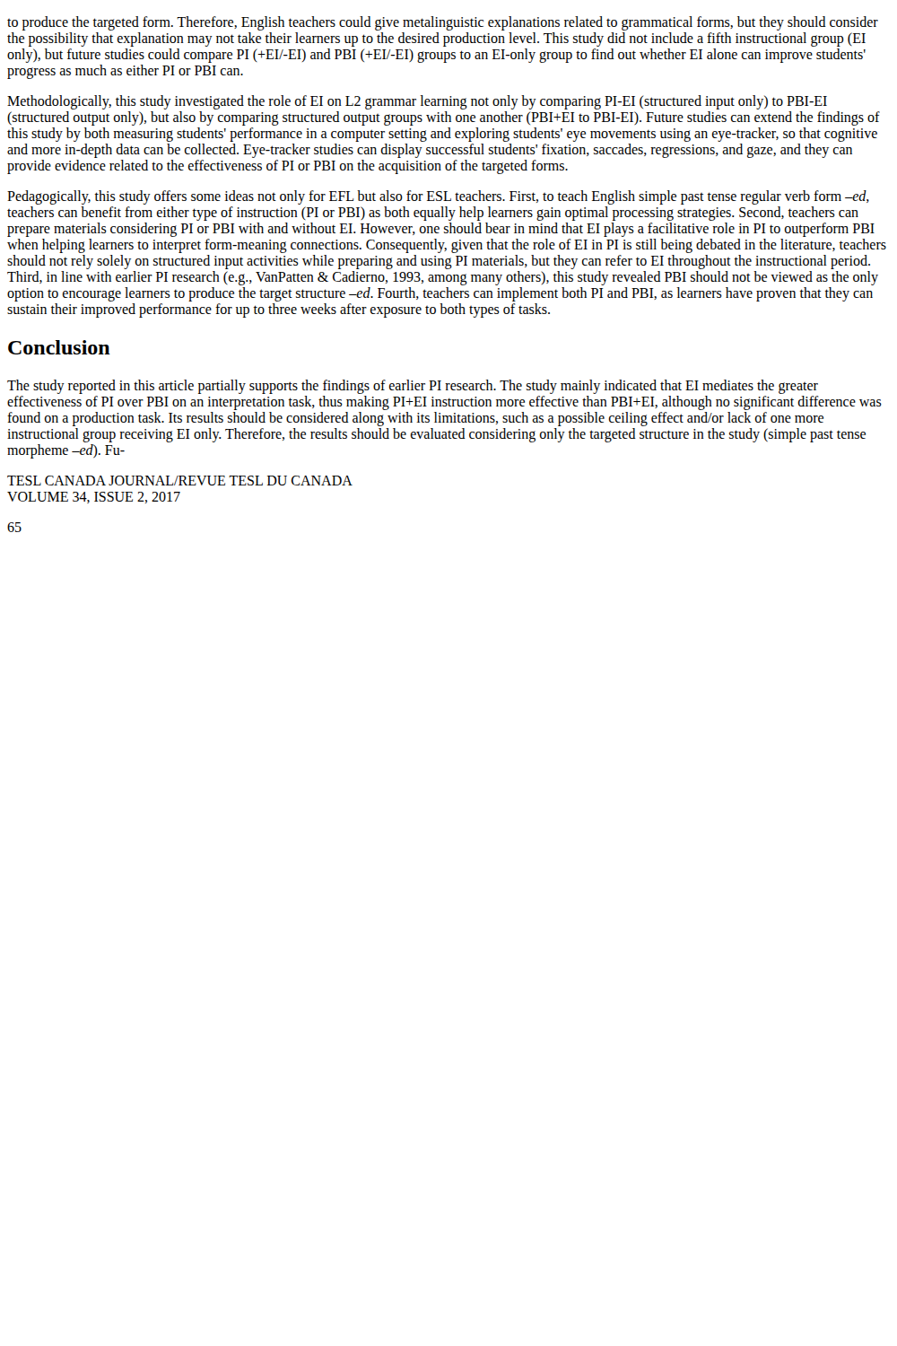to produce the targeted form. Therefore, English teachers could give metalinguistic explanations related to grammatical forms, but they should consider the possibility that explanation may not take their learners up to the desired production level. This study did not include a fifth instructional group (EI only), but future studies could compare PI (+EI/-EI) and PBI (+EI/-EI) groups to an EI-only group to find out whether EI alone can improve students' progress as much as either PI or PBI can.
Methodologically, this study investigated the role of EI on L2 grammar learning not only by comparing PI-EI (structured input only) to PBI-EI (structured output only), but also by comparing structured output groups with one another (PBI+EI to PBI-EI). Future studies can extend the findings of this study by both measuring students' performance in a computer setting and exploring students' eye movements using an eye-tracker, so that cognitive and more in-depth data can be collected. Eye-tracker studies can display successful students' fixation, saccades, regressions, and gaze, and they can provide evidence related to the effectiveness of PI or PBI on the acquisition of the targeted forms.
Pedagogically, this study offers some ideas not only for EFL but also for ESL teachers. First, to teach English simple past tense regular verb form –ed, teachers can benefit from either type of instruction (PI or PBI) as both equally help learners gain optimal processing strategies. Second, teachers can prepare materials considering PI or PBI with and without EI. However, one should bear in mind that EI plays a facilitative role in PI to outperform PBI when helping learners to interpret form-meaning connections. Consequently, given that the role of EI in PI is still being debated in the literature, teachers should not rely solely on structured input activities while preparing and using PI materials, but they can refer to EI throughout the instructional period. Third, in line with earlier PI research (e.g., VanPatten & Cadierno, 1993, among many others), this study revealed PBI should not be viewed as the only option to encourage learners to produce the target structure –ed. Fourth, teachers can implement both PI and PBI, as learners have proven that they can sustain their improved performance for up to three weeks after exposure to both types of tasks.
Conclusion
The study reported in this article partially supports the findings of earlier PI research. The study mainly indicated that EI mediates the greater effectiveness of PI over PBI on an interpretation task, thus making PI+EI instruction more effective than PBI+EI, although no significant difference was found on a production task. Its results should be considered along with its limitations, such as a possible ceiling effect and/or lack of one more instructional group receiving EI only. Therefore, the results should be evaluated considering only the targeted structure in the study (simple past tense morpheme –ed). Fu-
TESL CANADA JOURNAL/REVUE TESL DU CANADA
VOLUME 34, ISSUE 2, 2017
65